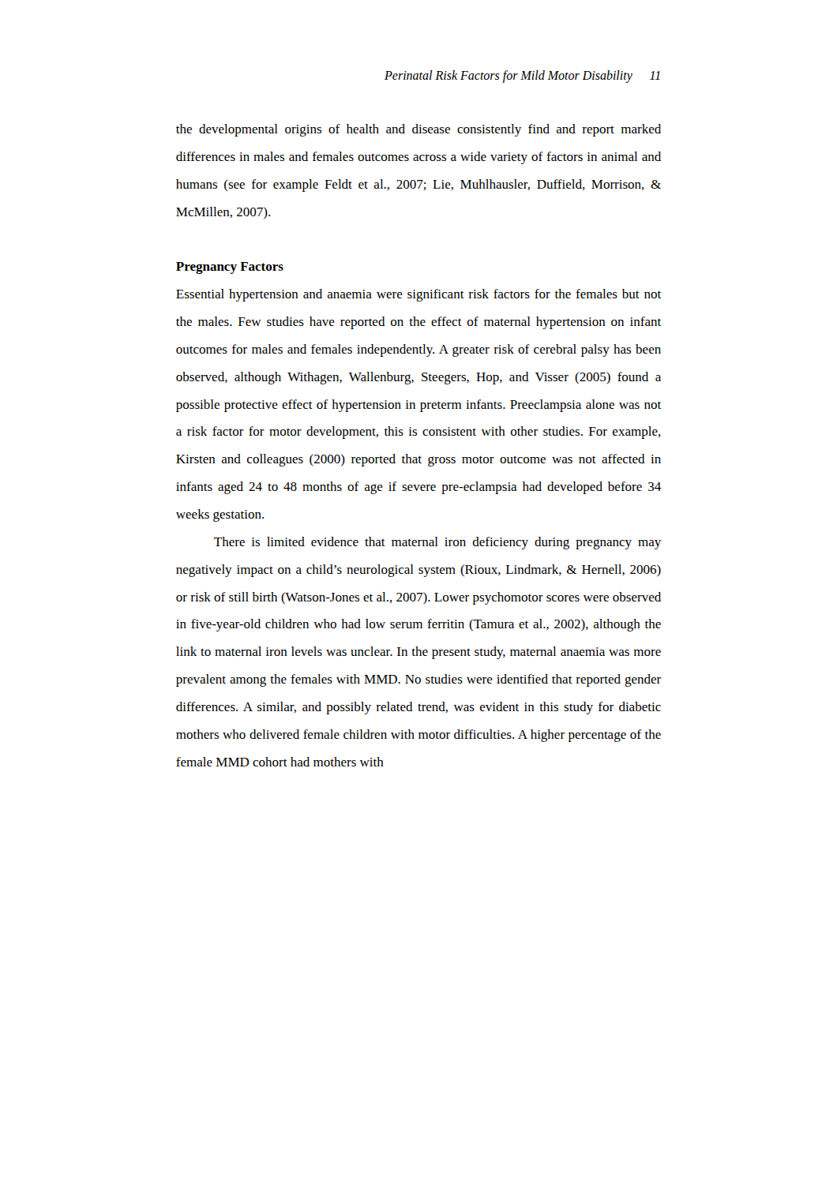Perinatal Risk Factors for Mild Motor Disability 11
the developmental origins of health and disease consistently find and report marked differences in males and females outcomes across a wide variety of factors in animal and humans (see for example Feldt et al., 2007; Lie, Muhlhausler, Duffield, Morrison, & McMillen, 2007).
Pregnancy Factors
Essential hypertension and anaemia were significant risk factors for the females but not the males. Few studies have reported on the effect of maternal hypertension on infant outcomes for males and females independently. A greater risk of cerebral palsy has been observed, although Withagen, Wallenburg, Steegers, Hop, and Visser (2005) found a possible protective effect of hypertension in preterm infants. Preeclampsia alone was not a risk factor for motor development, this is consistent with other studies. For example, Kirsten and colleagues (2000) reported that gross motor outcome was not affected in infants aged 24 to 48 months of age if severe pre-eclampsia had developed before 34 weeks gestation.
There is limited evidence that maternal iron deficiency during pregnancy may negatively impact on a child’s neurological system (Rioux, Lindmark, & Hernell, 2006) or risk of still birth (Watson-Jones et al., 2007). Lower psychomotor scores were observed in five-year-old children who had low serum ferritin (Tamura et al., 2002), although the link to maternal iron levels was unclear. In the present study, maternal anaemia was more prevalent among the females with MMD. No studies were identified that reported gender differences. A similar, and possibly related trend, was evident in this study for diabetic mothers who delivered female children with motor difficulties. A higher percentage of the female MMD cohort had mothers with